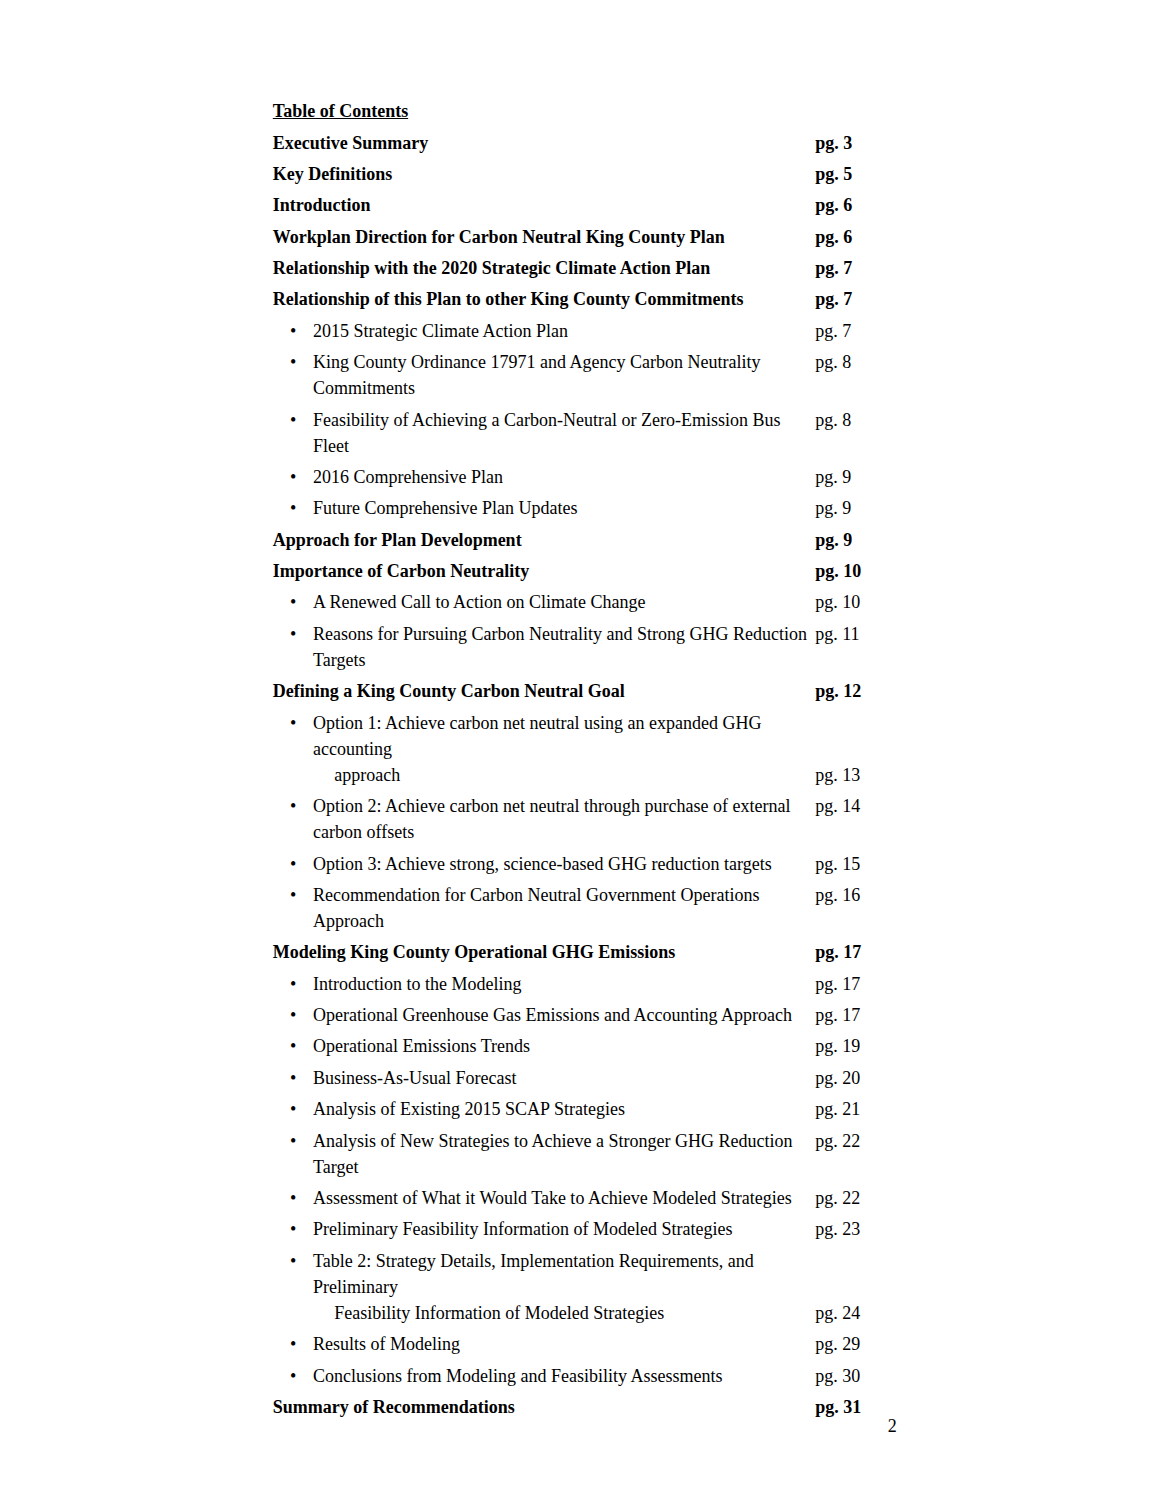Table of Contents
| Executive Summary | pg. 3 |
| Key Definitions | pg. 5 |
| Introduction | pg. 6 |
| Workplan Direction for Carbon Neutral King County Plan | pg. 6 |
| Relationship with the 2020 Strategic Climate Action Plan | pg. 7 |
| Relationship of this Plan to other King County Commitments | pg. 7 |
| 2015 Strategic Climate Action Plan | pg. 7 |
| King County Ordinance 17971 and Agency Carbon Neutrality Commitments | pg. 8 |
| Feasibility of Achieving a Carbon-Neutral or Zero-Emission Bus Fleet | pg. 8 |
| 2016 Comprehensive Plan | pg. 9 |
| Future Comprehensive Plan Updates | pg. 9 |
| Approach for Plan Development | pg. 9 |
| Importance of Carbon Neutrality | pg. 10 |
| A Renewed Call to Action on Climate Change | pg. 10 |
| Reasons for Pursuing Carbon Neutrality and Strong GHG Reduction Targets | pg. 11 |
| Defining a King County Carbon Neutral Goal | pg. 12 |
| Option 1: Achieve carbon net neutral using an expanded GHG accounting approach | pg. 13 |
| Option 2: Achieve carbon net neutral through purchase of external carbon offsets | pg. 14 |
| Option 3: Achieve strong, science-based GHG reduction targets | pg. 15 |
| Recommendation for Carbon Neutral Government Operations Approach | pg. 16 |
| Modeling King County Operational GHG Emissions | pg. 17 |
| Introduction to the Modeling | pg. 17 |
| Operational Greenhouse Gas Emissions and Accounting Approach | pg. 17 |
| Operational Emissions Trends | pg. 19 |
| Business-As-Usual Forecast | pg. 20 |
| Analysis of Existing 2015 SCAP Strategies | pg. 21 |
| Analysis of New Strategies to Achieve a Stronger GHG Reduction Target | pg. 22 |
| Assessment of What it Would Take to Achieve Modeled Strategies | pg. 22 |
| Preliminary Feasibility Information of Modeled Strategies | pg. 23 |
| Table 2: Strategy Details, Implementation Requirements, and Preliminary Feasibility Information of Modeled Strategies | pg. 24 |
| Results of Modeling | pg. 29 |
| Conclusions from Modeling and Feasibility Assessments | pg. 30 |
| Summary of Recommendations | pg. 31 |
2